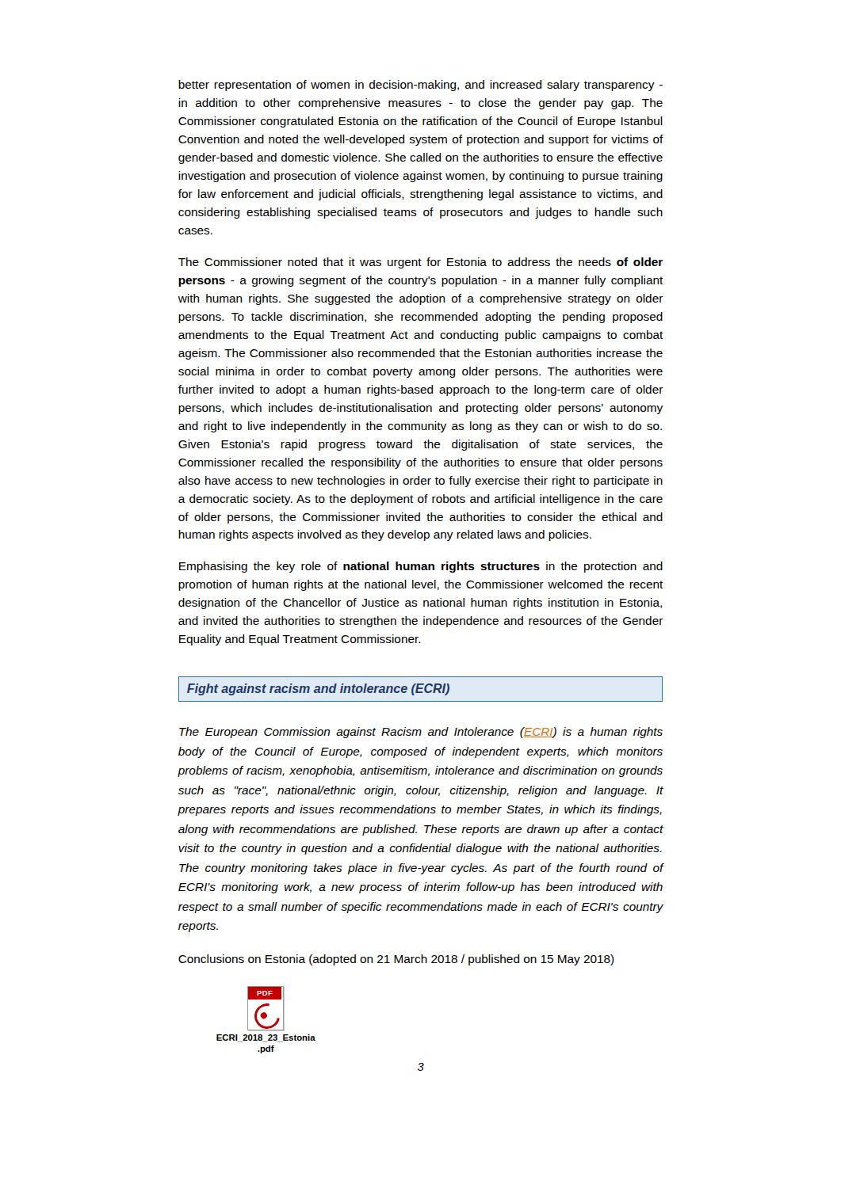better representation of women in decision-making, and increased salary transparency - in addition to other comprehensive measures - to close the gender pay gap. The Commissioner congratulated Estonia on the ratification of the Council of Europe Istanbul Convention and noted the well-developed system of protection and support for victims of gender-based and domestic violence. She called on the authorities to ensure the effective investigation and prosecution of violence against women, by continuing to pursue training for law enforcement and judicial officials, strengthening legal assistance to victims, and considering establishing specialised teams of prosecutors and judges to handle such cases.
The Commissioner noted that it was urgent for Estonia to address the needs of older persons - a growing segment of the country's population - in a manner fully compliant with human rights. She suggested the adoption of a comprehensive strategy on older persons. To tackle discrimination, she recommended adopting the pending proposed amendments to the Equal Treatment Act and conducting public campaigns to combat ageism. The Commissioner also recommended that the Estonian authorities increase the social minima in order to combat poverty among older persons. The authorities were further invited to adopt a human rights-based approach to the long-term care of older persons, which includes de-institutionalisation and protecting older persons' autonomy and right to live independently in the community as long as they can or wish to do so. Given Estonia's rapid progress toward the digitalisation of state services, the Commissioner recalled the responsibility of the authorities to ensure that older persons also have access to new technologies in order to fully exercise their right to participate in a democratic society. As to the deployment of robots and artificial intelligence in the care of older persons, the Commissioner invited the authorities to consider the ethical and human rights aspects involved as they develop any related laws and policies.
Emphasising the key role of national human rights structures in the protection and promotion of human rights at the national level, the Commissioner welcomed the recent designation of the Chancellor of Justice as national human rights institution in Estonia, and invited the authorities to strengthen the independence and resources of the Gender Equality and Equal Treatment Commissioner.
Fight against racism and intolerance (ECRI)
The European Commission against Racism and Intolerance (ECRI) is a human rights body of the Council of Europe, composed of independent experts, which monitors problems of racism, xenophobia, antisemitism, intolerance and discrimination on grounds such as "race", national/ethnic origin, colour, citizenship, religion and language. It prepares reports and issues recommendations to member States, in which its findings, along with recommendations are published. These reports are drawn up after a contact visit to the country in question and a confidential dialogue with the national authorities. The country monitoring takes place in five-year cycles. As part of the fourth round of ECRI's monitoring work, a new process of interim follow-up has been introduced with respect to a small number of specific recommendations made in each of ECRI's country reports.
Conclusions on Estonia (adopted on 21 March 2018 / published on 15 May 2018)
PDF
ECRI_2018_23_Estonia
.pdf
3